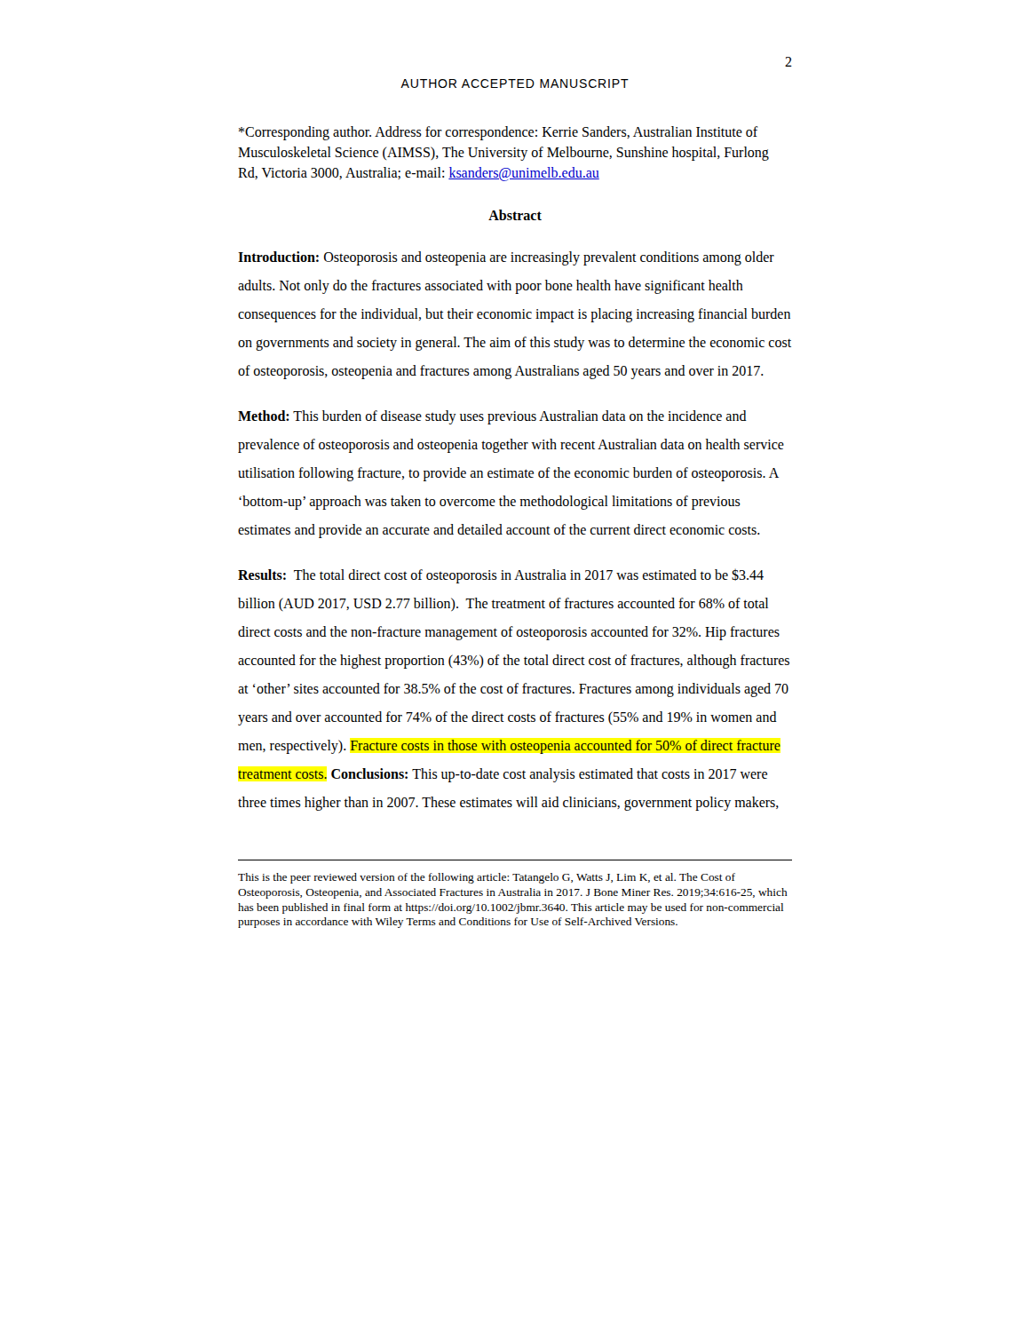AUTHOR ACCEPTED MANUSCRIPT
2
*Corresponding author. Address for correspondence: Kerrie Sanders, Australian Institute of Musculoskeletal Science (AIMSS), The University of Melbourne, Sunshine hospital, Furlong Rd, Victoria 3000, Australia; e-mail: ksanders@unimelb.edu.au
Abstract
Introduction: Osteoporosis and osteopenia are increasingly prevalent conditions among older adults. Not only do the fractures associated with poor bone health have significant health consequences for the individual, but their economic impact is placing increasing financial burden on governments and society in general. The aim of this study was to determine the economic cost of osteoporosis, osteopenia and fractures among Australians aged 50 years and over in 2017.
Method: This burden of disease study uses previous Australian data on the incidence and prevalence of osteoporosis and osteopenia together with recent Australian data on health service utilisation following fracture, to provide an estimate of the economic burden of osteoporosis. A ‘bottom-up’ approach was taken to overcome the methodological limitations of previous estimates and provide an accurate and detailed account of the current direct economic costs.
Results: The total direct cost of osteoporosis in Australia in 2017 was estimated to be $3.44 billion (AUD 2017, USD 2.77 billion). The treatment of fractures accounted for 68% of total direct costs and the non-fracture management of osteoporosis accounted for 32%. Hip fractures accounted for the highest proportion (43%) of the total direct cost of fractures, although fractures at ‘other’ sites accounted for 38.5% of the cost of fractures. Fractures among individuals aged 70 years and over accounted for 74% of the direct costs of fractures (55% and 19% in women and men, respectively). Fracture costs in those with osteopenia accounted for 50% of direct fracture treatment costs. Conclusions: This up-to-date cost analysis estimated that costs in 2017 were three times higher than in 2007. These estimates will aid clinicians, government policy makers,
This is the peer reviewed version of the following article: Tatangelo G, Watts J, Lim K, et al. The Cost of Osteoporosis, Osteopenia, and Associated Fractures in Australia in 2017. J Bone Miner Res. 2019;34:616-25, which has been published in final form at https://doi.org/10.1002/jbmr.3640. This article may be used for non-commercial purposes in accordance with Wiley Terms and Conditions for Use of Self-Archived Versions.